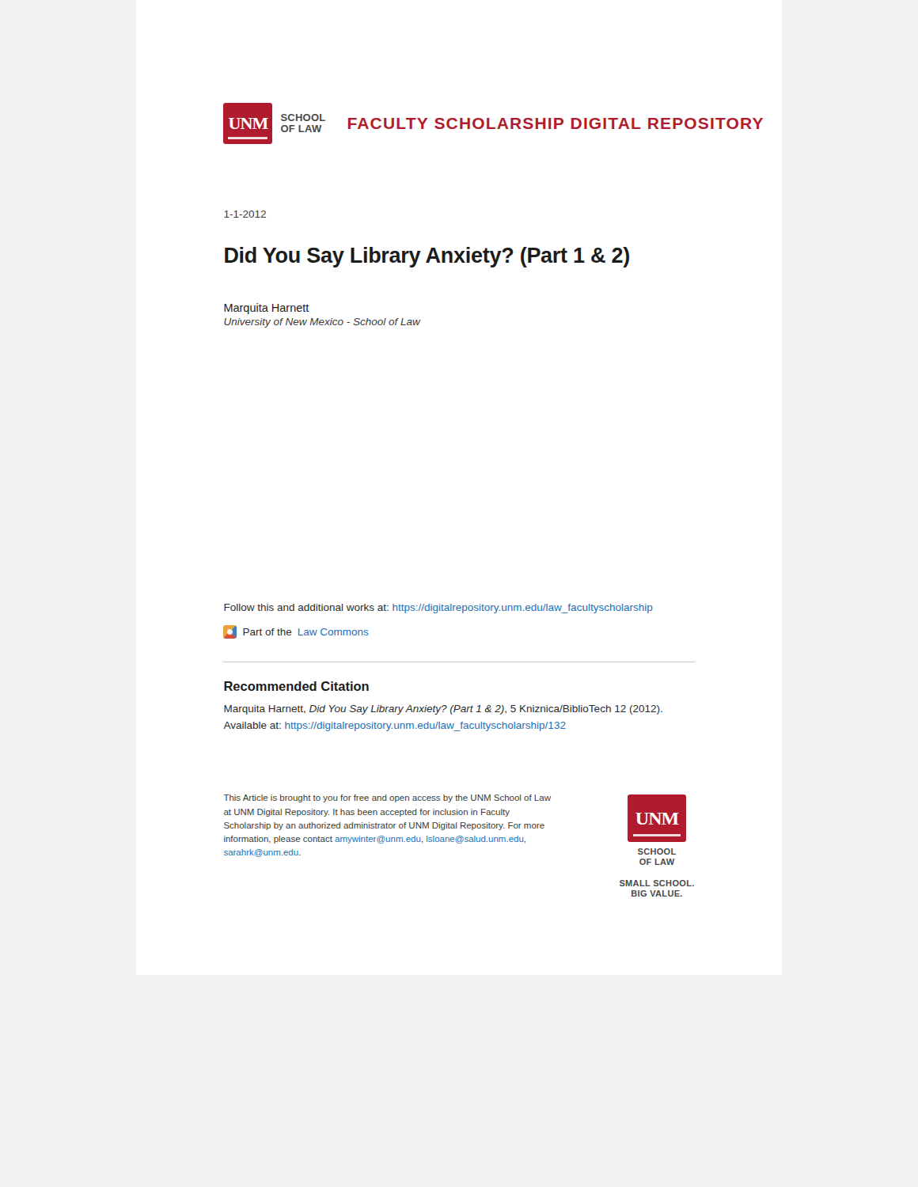UNM
School of Law
Faculty Scholarship Digital Repository
1-1-2012
Did You Say Library Anxiety? (Part 1 & 2)
Marquita Harnett
University of New Mexico - School of Law
Follow this and additional works at: https://digitalrepository.unm.edu/law_facultyscholarship
Part of the Law Commons
Recommended Citation
Marquita Harnett, Did You Say Library Anxiety? (Part 1 & 2), 5 Kniznica/BiblioTech 12 (2012).
Available at: https://digitalrepository.unm.edu/law_facultyscholarship/132
This Article is brought to you for free and open access by the UNM School of Law at UNM Digital Repository. It has been accepted for inclusion in Faculty Scholarship by an authorized administrator of UNM Digital Repository. For more information, please contact amywinter@unm.edu, lsloane@salud.unm.edu, sarahrk@unm.edu.
UNM
School
of Law
Small School.
Big Value.